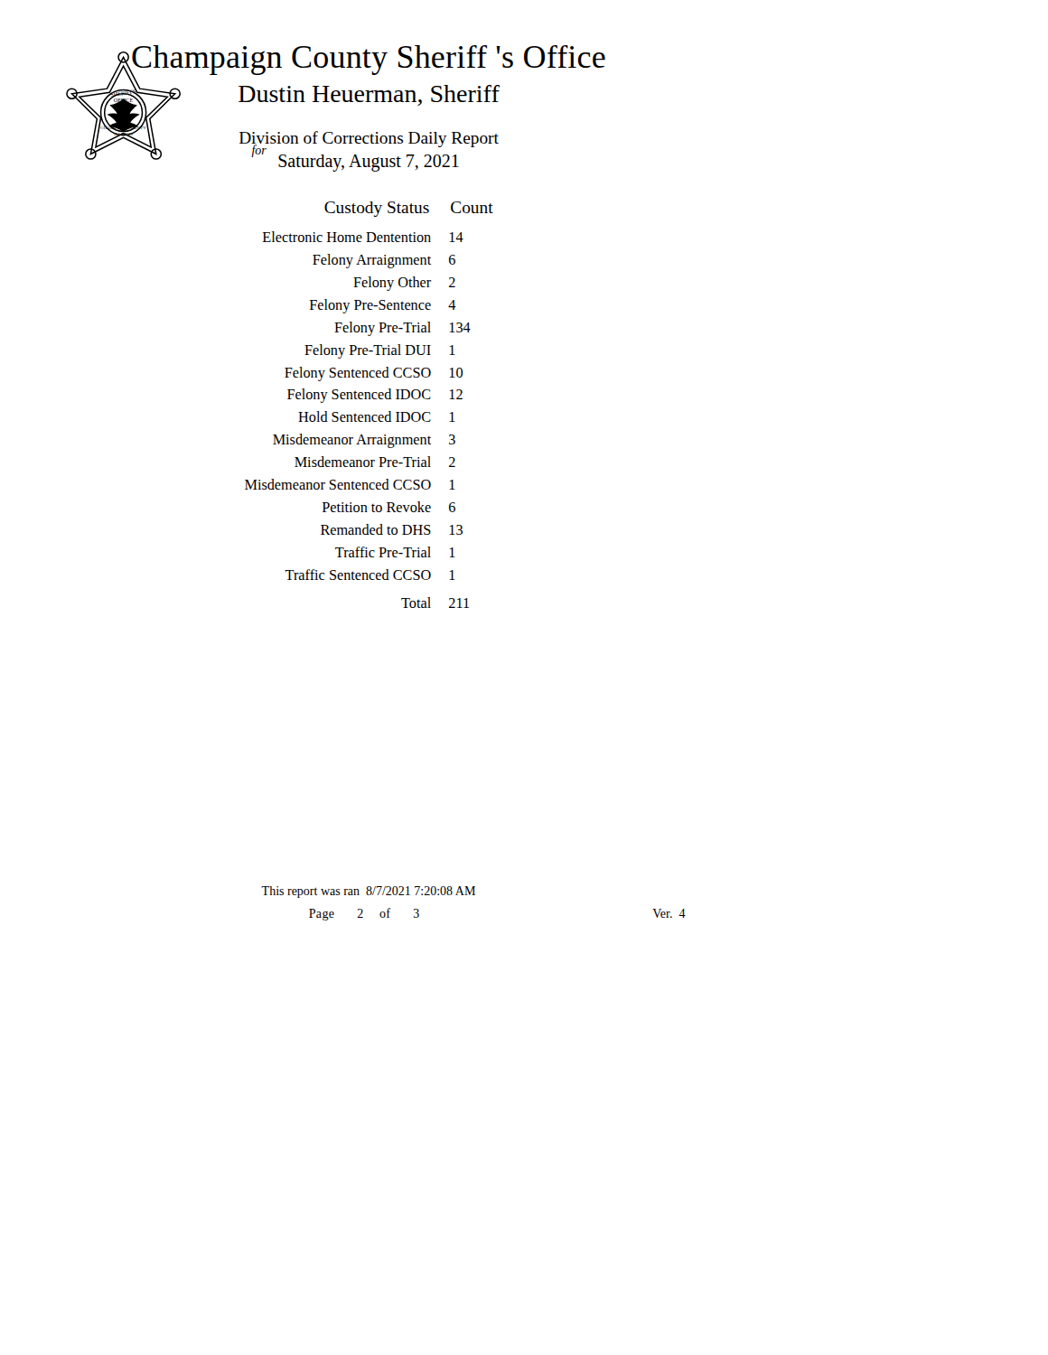SHERIFFS OFFICE CHAMPAIGN COUNTY ILLINOIS
Champaign County Sheriff 's Office
Dustin Heuerman, Sheriff
Division of Corrections Daily Report
for Saturday, August 7, 2021
| Custody Status | Count |
| --- | --- |
| Electronic Home Dentention | 14 |
| Felony Arraignment | 6 |
| Felony Other | 2 |
| Felony Pre-Sentence | 4 |
| Felony Pre-Trial | 134 |
| Felony Pre-Trial DUI | 1 |
| Felony Sentenced CCSO | 10 |
| Felony Sentenced IDOC | 12 |
| Hold Sentenced IDOC | 1 |
| Misdemeanor Arraignment | 3 |
| Misdemeanor Pre-Trial | 2 |
| Misdemeanor Sentenced CCSO | 1 |
| Petition to Revoke | 6 |
| Remanded to DHS | 13 |
| Traffic Pre-Trial | 1 |
| Traffic Sentenced CCSO | 1 |
| Total | 211 |
This report was ran 8/7/2021 7:20:08 AM
Page 2 of 3 Ver. 4